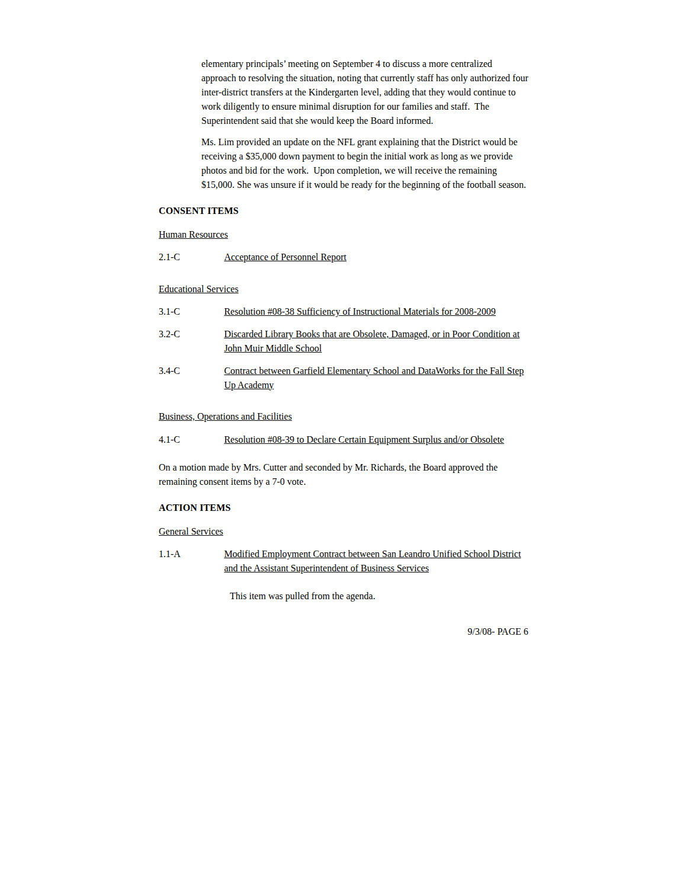elementary principals’ meeting on September 4 to discuss a more centralized approach to resolving the situation, noting that currently staff has only authorized four inter-district transfers at the Kindergarten level, adding that they would continue to work diligently to ensure minimal disruption for our families and staff. The Superintendent said that she would keep the Board informed.
Ms. Lim provided an update on the NFL grant explaining that the District would be receiving a $35,000 down payment to begin the initial work as long as we provide photos and bid for the work. Upon completion, we will receive the remaining $15,000. She was unsure if it would be ready for the beginning of the football season.
Consent Items
Human Resources
| 2.1-C | Acceptance of Personnel Report |
Educational Services
| 3.1-C | Resolution #08-38 Sufficiency of Instructional Materials for 2008-2009 |
| 3.2-C | Discarded Library Books that are Obsolete, Damaged, or in Poor Condition at John Muir Middle School |
| 3.4-C | Contract between Garfield Elementary School and DataWorks for the Fall Step Up Academy |
Business, Operations and Facilities
| 4.1-C | Resolution #08-39 to Declare Certain Equipment Surplus and/or Obsolete |
On a motion made by Mrs. Cutter and seconded by Mr. Richards, the Board approved the remaining consent items by a 7-0 vote.
Action Items
General Services
| 1.1-A | Modified Employment Contract between San Leandro Unified School District and the Assistant Superintendent of Business Services |
This item was pulled from the agenda.
9/3/08- PAGE 6